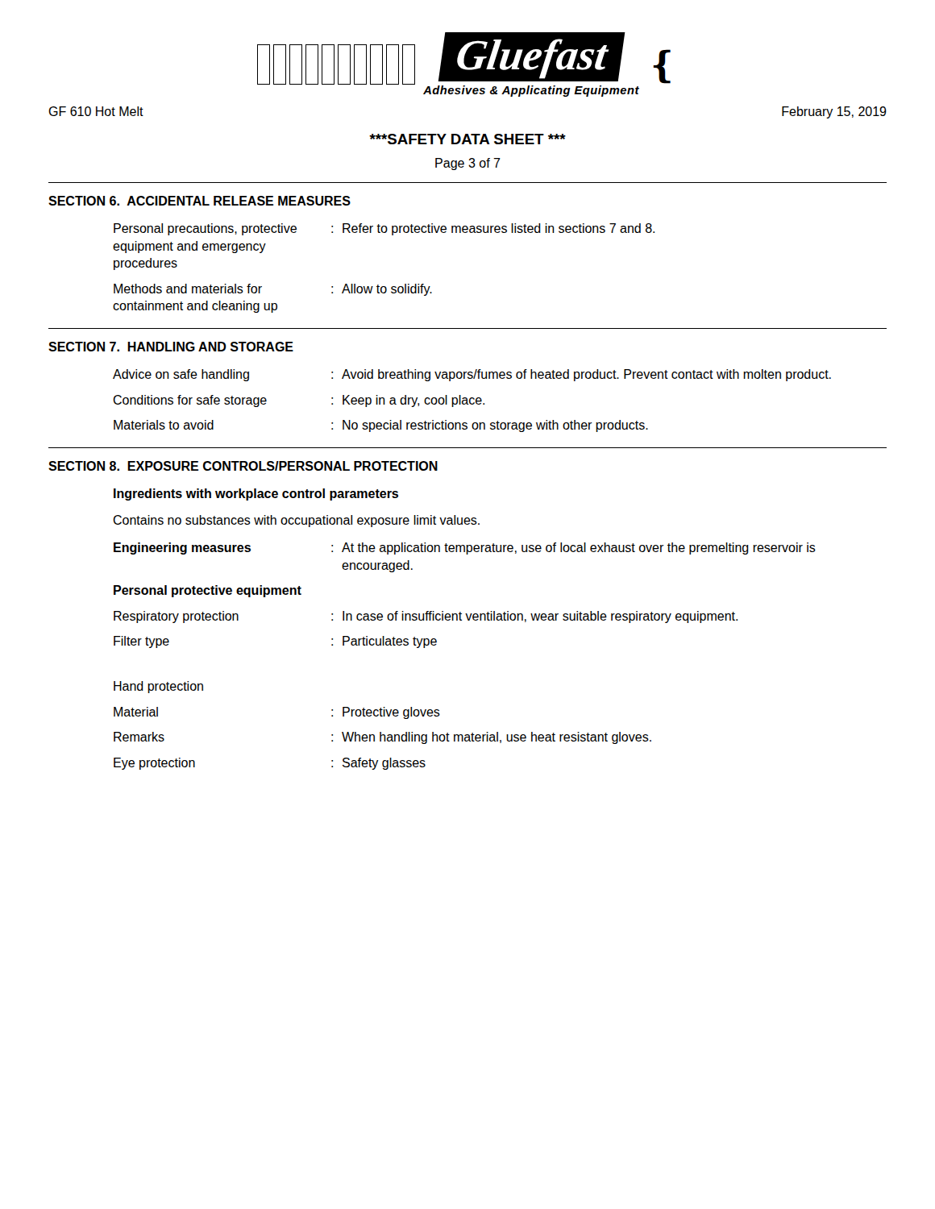Gluefast
Adhesives & Applicating Equipment
❴
GF 610 Hot Melt February 15, 2019
***SAFETY DATA SHEET ***
Page 3 of 7
SECTION 6. ACCIDENTAL RELEASE MEASURES
| Personal precautions, protective equipment and emergency procedures | : | Refer to protective measures listed in sections 7 and 8. |
| Methods and materials for containment and cleaning up | : | Allow to solidify. |
SECTION 7. HANDLING AND STORAGE
| Advice on safe handling | : | Avoid breathing vapors/fumes of heated product. Prevent contact with molten product. |
| Conditions for safe storage | : | Keep in a dry, cool place. |
| Materials to avoid | : | No special restrictions on storage with other products. |
SECTION 8. EXPOSURE CONTROLS/PERSONAL PROTECTION
Ingredients with workplace control parameters
Contains no substances with occupational exposure limit values.
| Engineering measures | : | At the application temperature, use of local exhaust over the premelting reservoir is encouraged. |
| Personal protective equipment | | |
| Respiratory protection | : | In case of insufficient ventilation, wear suitable respiratory equipment. |
| Filter type | : | Particulates type |
| Hand protection | | |
| Material | : | Protective gloves |
| Remarks | : | When handling hot material, use heat resistant gloves. |
| Eye protection | : | Safety glasses |